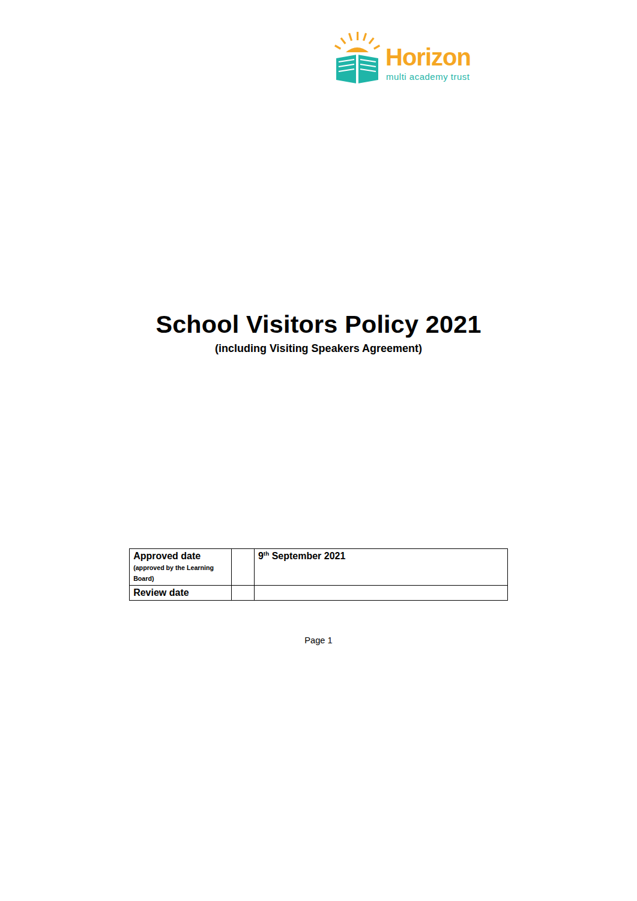Horizon multi academy trust
School Visitors Policy 2021
(including Visiting Speakers Agreement)
| Approved date (approved by the Learning Board) | | 9 th September 2021 |
| Review date | | |
Page 1